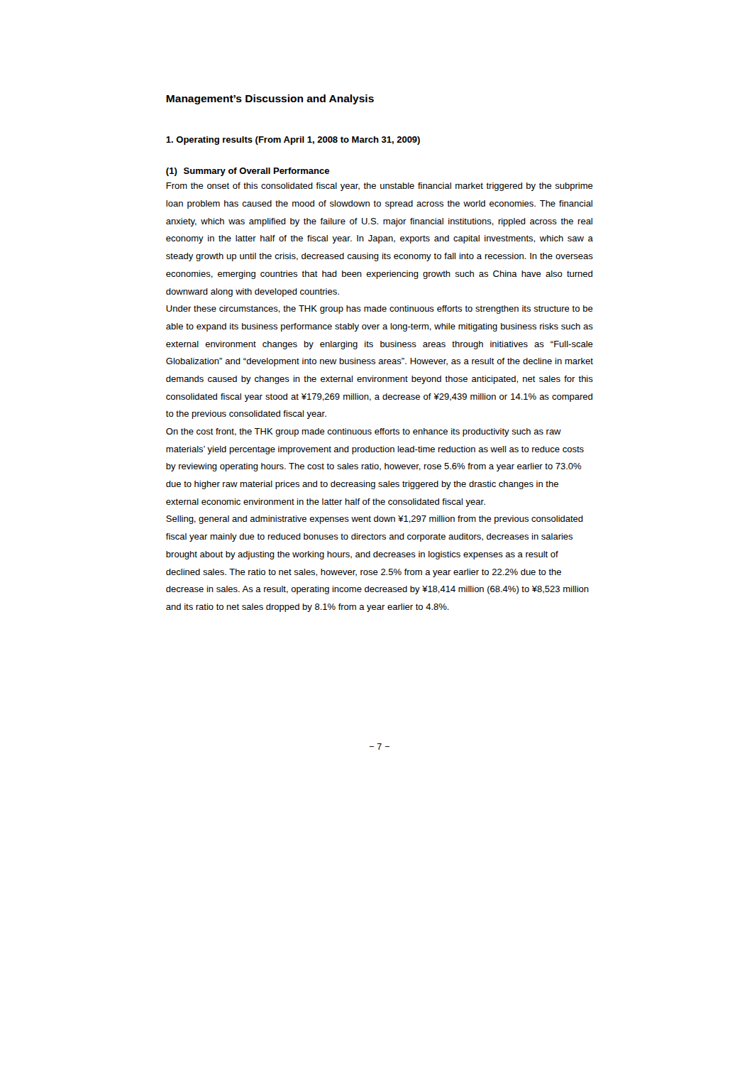Management’s Discussion and Analysis
1. Operating results (From April 1, 2008 to March 31, 2009)
(1) Summary of Overall Performance
From the onset of this consolidated fiscal year, the unstable financial market triggered by the subprime loan problem has caused the mood of slowdown to spread across the world economies. The financial anxiety, which was amplified by the failure of U.S. major financial institutions, rippled across the real economy in the latter half of the fiscal year. In Japan, exports and capital investments, which saw a steady growth up until the crisis, decreased causing its economy to fall into a recession. In the overseas economies, emerging countries that had been experiencing growth such as China have also turned downward along with developed countries.
Under these circumstances, the THK group has made continuous efforts to strengthen its structure to be able to expand its business performance stably over a long-term, while mitigating business risks such as external environment changes by enlarging its business areas through initiatives as “Full-scale Globalization” and “development into new business areas”. However, as a result of the decline in market demands caused by changes in the external environment beyond those anticipated, net sales for this consolidated fiscal year stood at ¥179,269 million, a decrease of ¥29,439 million or 14.1% as compared to the previous consolidated fiscal year.
On the cost front, the THK group made continuous efforts to enhance its productivity such as raw materials’ yield percentage improvement and production lead-time reduction as well as to reduce costs by reviewing operating hours. The cost to sales ratio, however, rose 5.6% from a year earlier to 73.0% due to higher raw material prices and to decreasing sales triggered by the drastic changes in the external economic environment in the latter half of the consolidated fiscal year.
Selling, general and administrative expenses went down ¥1,297 million from the previous consolidated fiscal year mainly due to reduced bonuses to directors and corporate auditors, decreases in salaries brought about by adjusting the working hours, and decreases in logistics expenses as a result of declined sales. The ratio to net sales, however, rose 2.5% from a year earlier to 22.2% due to the decrease in sales. As a result, operating income decreased by ¥18,414 million (68.4%) to ¥8,523 million and its ratio to net sales dropped by 8.1% from a year earlier to 4.8%.
− 7 −